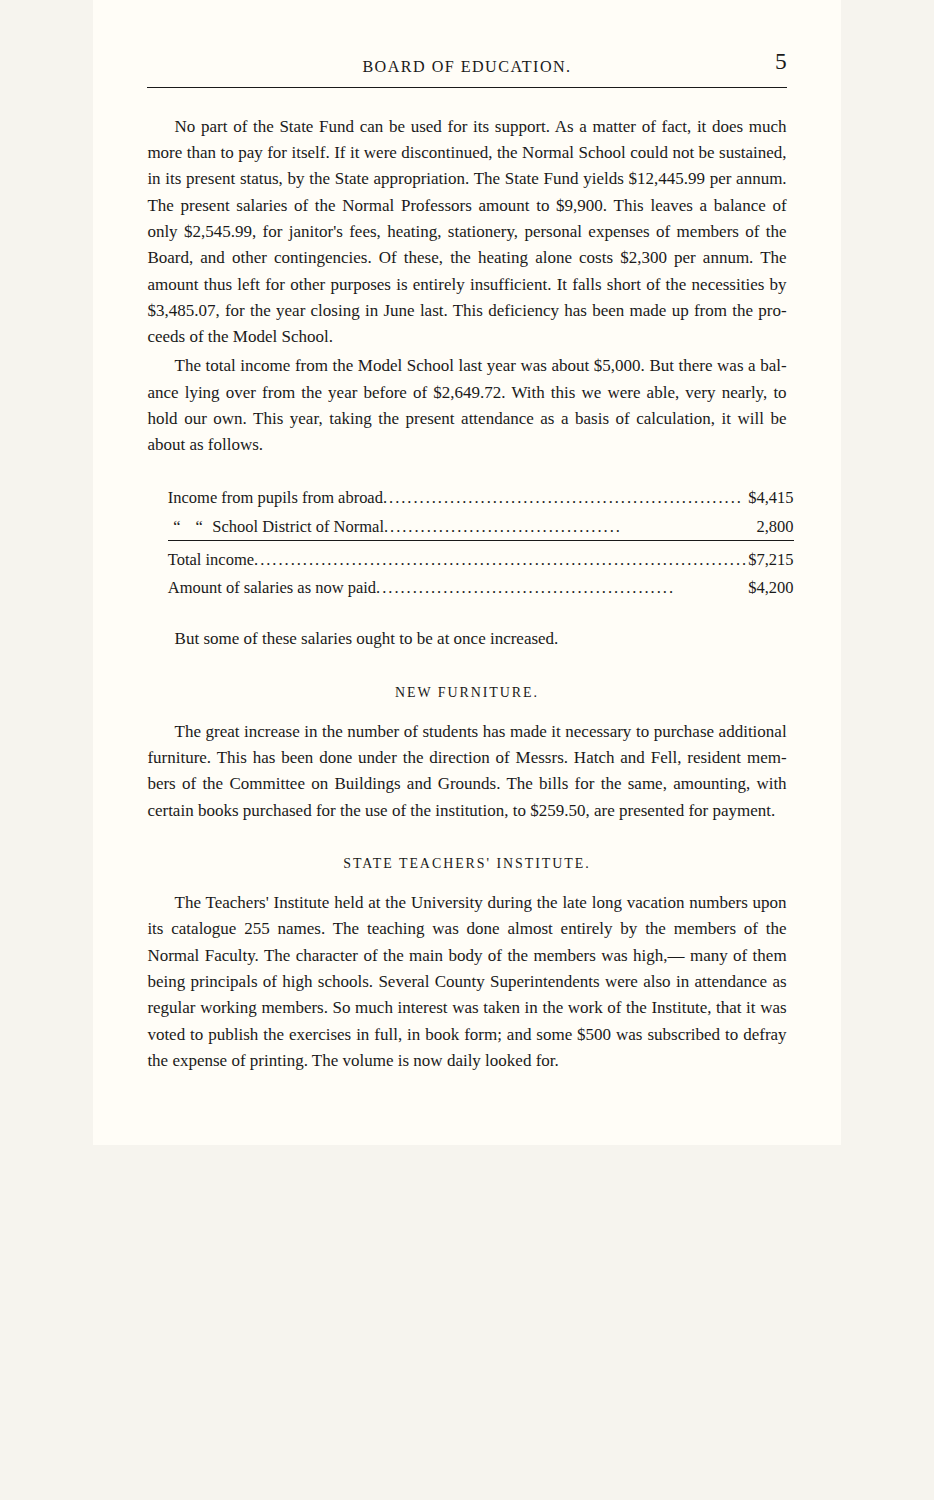Board of Education. 5
No part of the State Fund can be used for its support. As a matter of fact, it does much more than to pay for itself. If it were discontinued, the Normal School could not be sustained, in its present status, by the State appropriation. The State Fund yields $12,445.99 per annum. The present salaries of the Normal Professors amount to $9,900. This leaves a balance of only $2,545.99, for janitor's fees, heating, stationery, personal expenses of members of the Board, and other contingencies. Of these, the heating alone costs $2,300 per annum. The amount thus left for other purposes is entirely insufficient. It falls short of the necessities by $3,485.07, for the year closing in June last. This deficiency has been made up from the proceeds of the Model School.
The total income from the Model School last year was about $5,000. But there was a balance lying over from the year before of $2,649.72. With this we were able, very nearly, to hold our own. This year, taking the present attendance as a basis of calculation, it will be about as follows.
| Income from pupils from abroad ........................................................... | $4,415 |
| “ “ School District of Normal ....................................... | 2,800 |
| Total income ................................................................................. | $7,215 |
| Amount of salaries as now paid ................................................. | $4,200 |
But some of these salaries ought to be at once increased.
New Furniture.
The great increase in the number of students has made it necessary to purchase additional furniture. This has been done under the direction of Messrs. Hatch and Fell, resident members of the Committee on Buildings and Grounds. The bills for the same, amounting, with certain books purchased for the use of the institution, to $259.50, are presented for payment.
State Teachers' Institute.
The Teachers' Institute held at the University during the late long vacation numbers upon its catalogue 255 names. The teaching was done almost entirely by the members of the Normal Faculty. The character of the main body of the members was high,— many of them being principals of high schools. Several County Superintendents were also in attendance as regular working members. So much interest was taken in the work of the Institute, that it was voted to publish the exercises in full, in book form; and some $500 was subscribed to defray the expense of printing. The volume is now daily looked for.